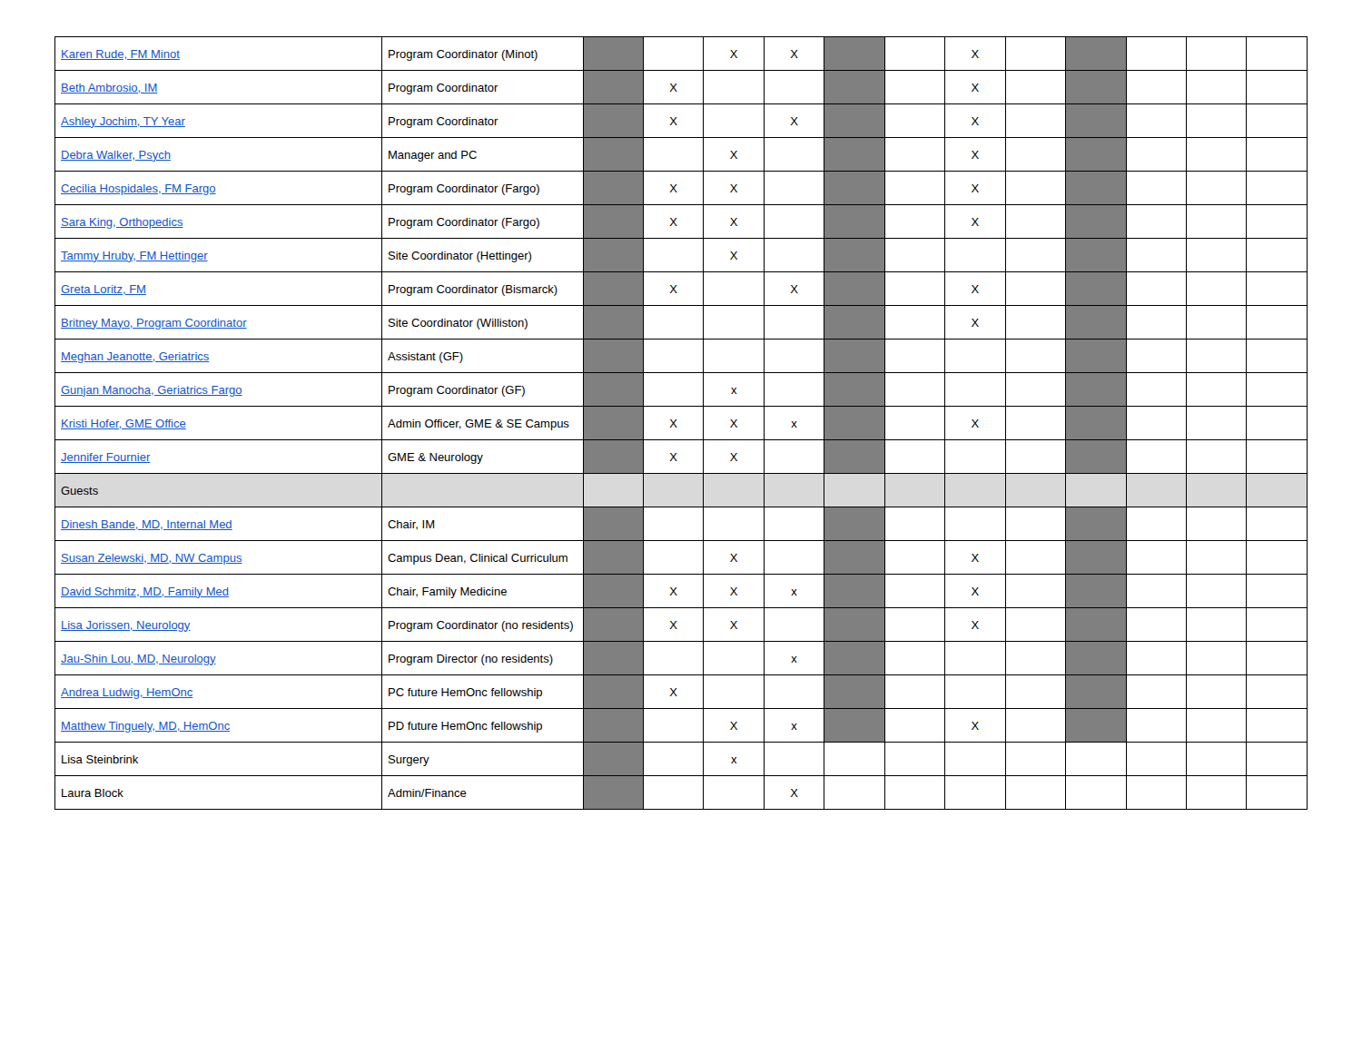| Karen Rude, FM Minot | Program Coordinator (Minot) | | | X | X | | | X | | | | | |
| Beth Ambrosio, IM | Program Coordinator | | X | | | | | X | | | | | |
| Ashley Jochim, TY Year | Program Coordinator | | X | | X | | | X | | | | | |
| Debra Walker, Psych | Manager and PC | | | X | | | | X | | | | | |
| Cecilia Hospidales, FM Fargo | Program Coordinator (Fargo) | | X | X | | | | X | | | | | |
| Sara King, Orthopedics | Program Coordinator (Fargo) | | X | X | | | | X | | | | | |
| Tammy Hruby, FM Hettinger | Site Coordinator (Hettinger) | | | X | | | | | | | | | |
| Greta Loritz, FM | Program Coordinator (Bismarck) | | X | | X | | | X | | | | | |
| Britney Mayo, Program Coordinator | Site Coordinator (Williston) | | | | | | | X | | | | | |
| Meghan Jeanotte, Geriatrics | Assistant (GF) | | | | | | | | | | | | |
| Gunjan Manocha, Geriatrics Fargo | Program Coordinator (GF) | | | x | | | | | | | | | |
| Kristi Hofer, GME Office | Admin Officer, GME & SE Campus | | X | X | x | | | X | | | | | |
| Jennifer Fournier | GME & Neurology | | X | X | | | | | | | | | |
| Guests | | | | | | | | | | | | | |
| Dinesh Bande, MD, Internal Med | Chair, IM | | | | | | | | | | | | |
| Susan Zelewski, MD, NW Campus | Campus Dean, Clinical Curriculum | | | X | | | | X | | | | | |
| David Schmitz, MD, Family Med | Chair, Family Medicine | | X | X | x | | | X | | | | | |
| Lisa Jorissen, Neurology | Program Coordinator (no residents) | | X | X | | | | X | | | | | |
| Jau-Shin Lou, MD, Neurology | Program Director (no residents) | | | | x | | | | | | | | |
| Andrea Ludwig, HemOnc | PC future HemOnc fellowship | | X | | | | | | | | | | |
| Matthew Tinguely, MD, HemOnc | PD future HemOnc fellowship | | | X | x | | | X | | | | | |
| Lisa Steinbrink | Surgery | | | x | | | | | | | | | |
| Laura Block | Admin/Finance | | | | X | | | | | | | | |